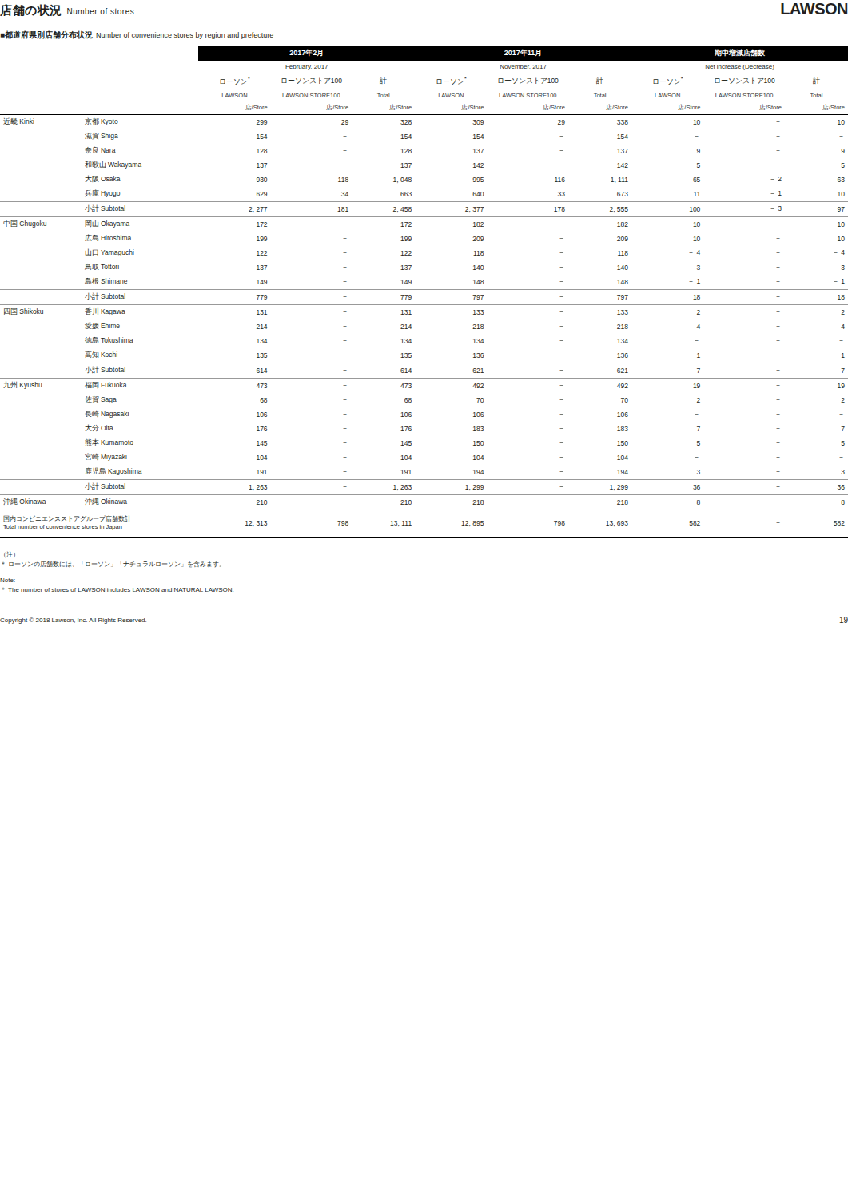店舗の状況Number of stores
LAWSON
■都道府県別店舗分布状況Number of convenience stores by region and prefecture
| | 2017年2月 | 2017年11月 | 期中増減店舗数 |
| --- | --- | --- | --- |
| | February, 2017 | November, 2017 | Net increase (Decrease) |
| | ローソン * | ローソンストア100 | 計 | ローソン * | ローソンストア100 | 計 | ローソン * | ローソンストア100 | 計 |
| | LAWSON | LAWSON STORE100 | Total | LAWSON | LAWSON STORE100 | Total | LAWSON | LAWSON STORE100 | Total |
| | 店/Store | 店/Store | 店/Store | 店/Store | 店/Store | 店/Store | 店/Store | 店/Store | 店/Store |
| 近畿 Kinki | 京都 Kyoto | 299 | 29 | 328 | 309 | 29 | 338 | 10 | － | 10 |
| | 滋賀 Shiga | 154 | － | 154 | 154 | － | 154 | － | － | － |
| | 奈良 Nara | 128 | － | 128 | 137 | － | 137 | 9 | － | 9 |
| | 和歌山 Wakayama | 137 | － | 137 | 142 | － | 142 | 5 | － | 5 |
| | 大阪 Osaka | 930 | 118 | 1, 048 | 995 | 116 | 1, 111 | 65 | － 2 | 63 |
| | 兵庫 Hyogo | 629 | 34 | 663 | 640 | 33 | 673 | 11 | － 1 | 10 |
| | 小計 Subtotal | 2, 277 | 181 | 2, 458 | 2, 377 | 178 | 2, 555 | 100 | － 3 | 97 |
| 中国 Chugoku | 岡山 Okayama | 172 | － | 172 | 182 | － | 182 | 10 | － | 10 |
| | 広島 Hiroshima | 199 | － | 199 | 209 | － | 209 | 10 | － | 10 |
| | 山口 Yamaguchi | 122 | － | 122 | 118 | － | 118 | － 4 | － | － 4 |
| | 鳥取 Tottori | 137 | － | 137 | 140 | － | 140 | 3 | － | 3 |
| | 島根 Shimane | 149 | － | 149 | 148 | － | 148 | － 1 | － | － 1 |
| | 小計 Subtotal | 779 | － | 779 | 797 | － | 797 | 18 | － | 18 |
| 四国 Shikoku | 香川 Kagawa | 131 | － | 131 | 133 | － | 133 | 2 | － | 2 |
| | 愛媛 Ehime | 214 | － | 214 | 218 | － | 218 | 4 | － | 4 |
| | 徳島 Tokushima | 134 | － | 134 | 134 | － | 134 | － | － | － |
| | 高知 Kochi | 135 | － | 135 | 136 | － | 136 | 1 | － | 1 |
| | 小計 Subtotal | 614 | － | 614 | 621 | － | 621 | 7 | － | 7 |
| 九州 Kyushu | 福岡 Fukuoka | 473 | － | 473 | 492 | － | 492 | 19 | － | 19 |
| | 佐賀 Saga | 68 | － | 68 | 70 | － | 70 | 2 | － | 2 |
| | 長崎 Nagasaki | 106 | － | 106 | 106 | － | 106 | － | － | － |
| | 大分 Oita | 176 | － | 176 | 183 | － | 183 | 7 | － | 7 |
| | 熊本 Kumamoto | 145 | － | 145 | 150 | － | 150 | 5 | － | 5 |
| | 宮崎 Miyazaki | 104 | － | 104 | 104 | － | 104 | － | － | － |
| | 鹿児島 Kagoshima | 191 | － | 191 | 194 | － | 194 | 3 | － | 3 |
| | 小計 Subtotal | 1, 263 | － | 1, 263 | 1, 299 | － | 1, 299 | 36 | － | 36 |
| 沖縄 Okinawa | 沖縄 Okinawa | 210 | － | 210 | 218 | － | 218 | 8 | － | 8 |
| 国内コンビニエンスストアグループ店舗数計 Total number of convenience stores in Japan | 12, 313 | 798 | 13, 111 | 12, 895 | 798 | 13, 693 | 582 | － | 582 |
（注）
＊ ローソンの店舗数には、「ローソン」「ナチュラルローソン」を含みます。
Note:
＊ The number of stores of LAWSON includes LAWSON and NATURAL LAWSON.
Copyright © 2018 Lawson, Inc. All Rights Reserved.
19